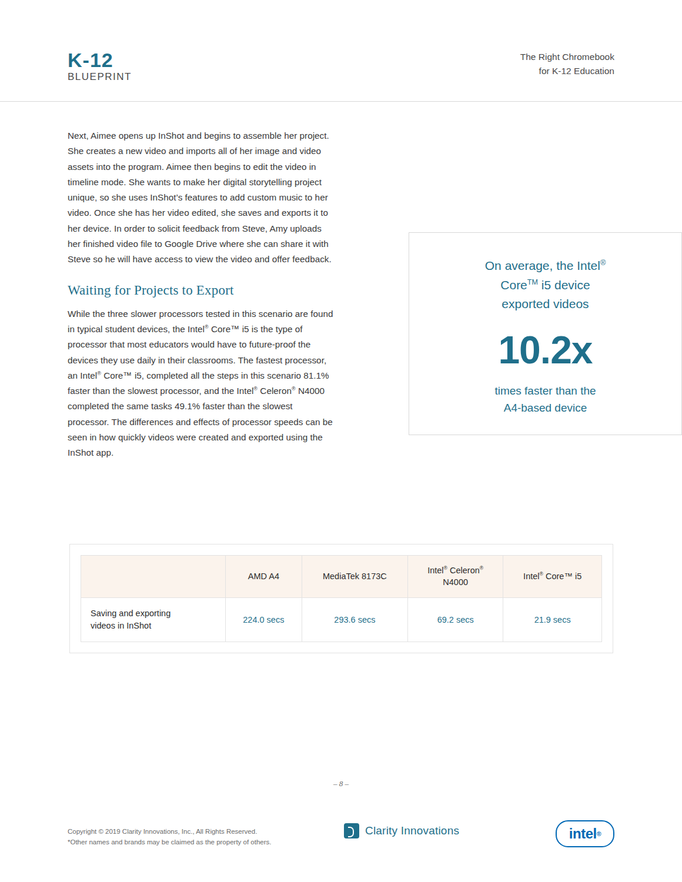K-12
BLUEPRINT
The Right Chromebook
for K-12 Education
Next, Aimee opens up InShot and begins to assemble her project. She creates a new video and imports all of her image and video assets into the program. Aimee then begins to edit the video in timeline mode. She wants to make her digital storytelling project unique, so she uses InShot’s features to add custom music to her video. Once she has her video edited, she saves and exports it to her device. In order to solicit feedback from Steve, Amy uploads her finished video file to Google Drive where she can share it with Steve so he will have access to view the video and offer feedback.
Waiting for Projects to Export
While the three slower processors tested in this scenario are found in typical student devices, the Intel® Core™ i5 is the type of processor that most educators would have to future-proof the devices they use daily in their classrooms. The fastest processor, an Intel® Core™ i5, completed all the steps in this scenario 81.1% faster than the slowest processor, and the Intel® Celeron® N4000 completed the same tasks 49.1% faster than the slowest processor. The differences and effects of pro­cessor speeds can be seen in how quickly videos were created and exported using the InShot app.
On average, the Intel®
CoreTM i5 device
exported videos
10.2x
times faster than the
A4-based device
| | AMD A4 | MediaTek 8173C | Intel ® Celeron ® N4000 | Intel ® Core™ i5 |
| --- | --- | --- | --- | --- |
| Saving and exporting videos in InShot | 224.0 secs | 293.6 secs | 69.2 secs | 21.9 secs |
– 8 –
Copyright © 2019 Clarity Innovations, Inc., All Rights Reserved.
*Other names and brands may be claimed as the property of others.
Clarity Innovations
intel®